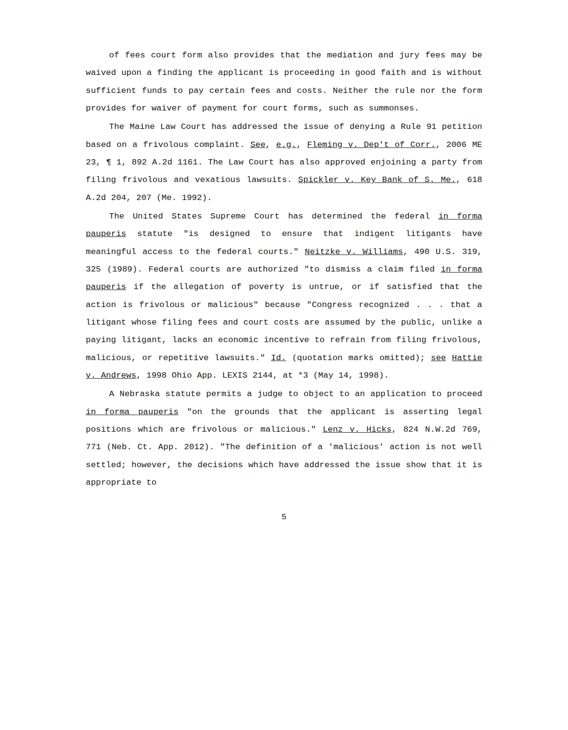of fees court form also provides that the mediation and jury fees may be waived upon a finding the applicant is proceeding in good faith and is without sufficient funds to pay certain fees and costs. Neither the rule nor the form provides for waiver of payment for court forms, such as summonses.
The Maine Law Court has addressed the issue of denying a Rule 91 petition based on a frivolous complaint. See, e.g., Fleming v. Dep't of Corr., 2006 ME 23, ¶ 1, 892 A.2d 1161. The Law Court has also approved enjoining a party from filing frivolous and vexatious lawsuits. Spickler v. Key Bank of S. Me., 618 A.2d 204, 207 (Me. 1992).
The United States Supreme Court has determined the federal in forma pauperis statute "is designed to ensure that indigent litigants have meaningful access to the federal courts." Neitzke v. Williams, 490 U.S. 319, 325 (1989). Federal courts are authorized "to dismiss a claim filed in forma pauperis if the allegation of poverty is untrue, or if satisfied that the action is frivolous or malicious" because "Congress recognized . . . that a litigant whose filing fees and court costs are assumed by the public, unlike a paying litigant, lacks an economic incentive to refrain from filing frivolous, malicious, or repetitive lawsuits." Id. (quotation marks omitted); see Hattie v. Andrews, 1998 Ohio App. LEXIS 2144, at *3 (May 14, 1998).
A Nebraska statute permits a judge to object to an application to proceed in forma pauperis "on the grounds that the applicant is asserting legal positions which are frivolous or malicious." Lenz v. Hicks, 824 N.W.2d 769, 771 (Neb. Ct. App. 2012). "The definition of a 'malicious' action is not well settled; however, the decisions which have addressed the issue show that it is appropriate to
5